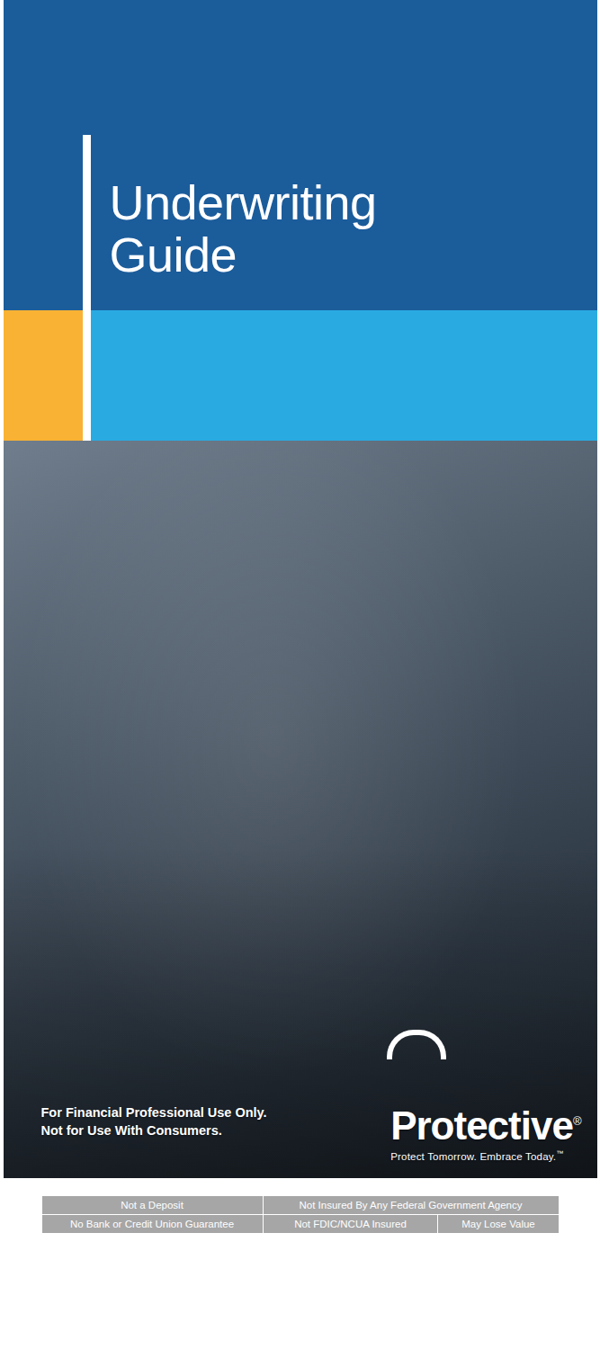Underwriting
Guide
For Financial Professional Use Only.
Not for Use With Consumers.
Protective®
Protect Tomorrow. Embrace Today.™
| Not a Deposit | Not Insured By Any Federal Government Agency |
| No Bank or Credit Union Guarantee | Not FDIC/NCUA Insured | May Lose Value |